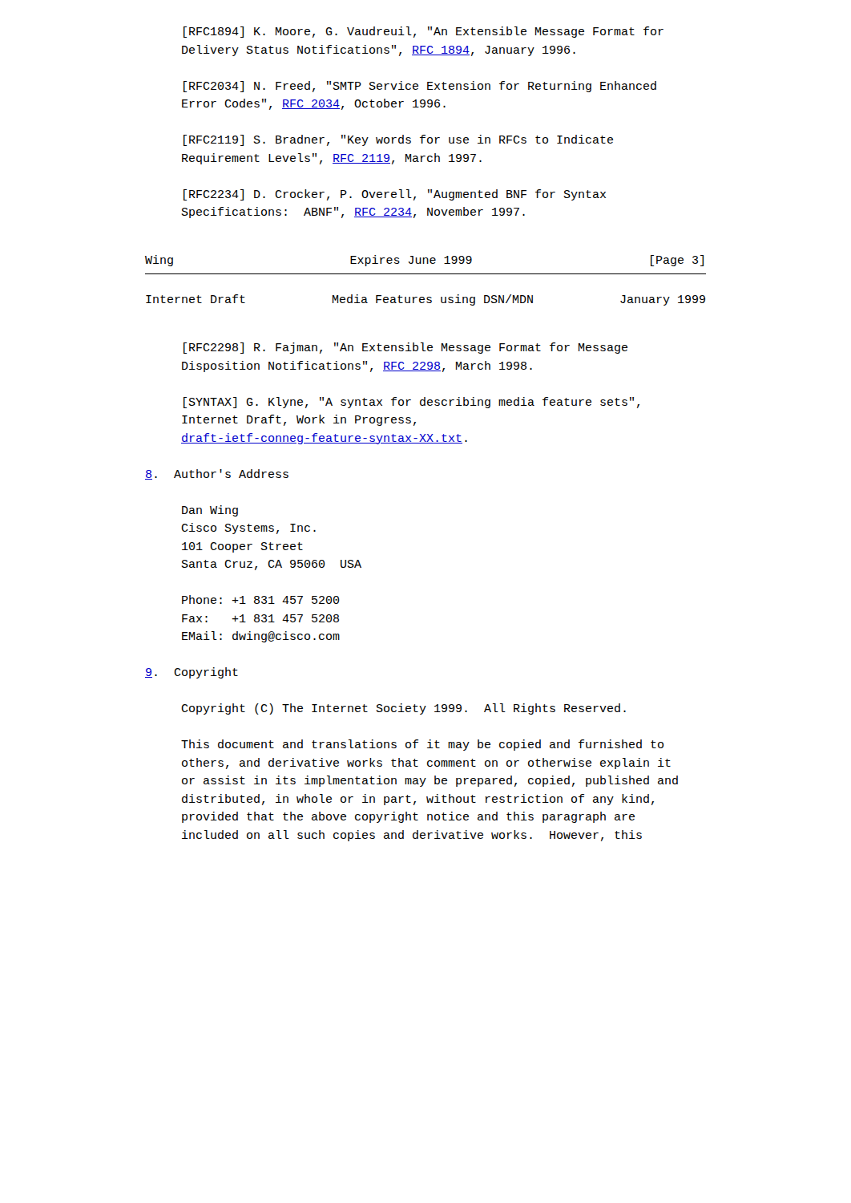[RFC1894] K. Moore, G. Vaudreuil, "An Extensible Message Format for
Delivery Status Notifications", RFC 1894, January 1996.
[RFC2034] N. Freed, "SMTP Service Extension for Returning Enhanced
Error Codes", RFC 2034, October 1996.
[RFC2119] S. Bradner, "Key words for use in RFCs to Indicate
Requirement Levels", RFC 2119, March 1997.
[RFC2234] D. Crocker, P. Overell, "Augmented BNF for Syntax
Specifications:  ABNF", RFC 2234, November 1997.
Wing Expires June 1999 [Page 3]
Internet Draft Media Features using DSN/MDN January 1999
[RFC2298] R. Fajman, "An Extensible Message Format for Message
Disposition Notifications", RFC 2298, March 1998.
[SYNTAX] G. Klyne, "A syntax for describing media feature sets",
Internet Draft, Work in Progress,
draft-ietf-conneg-feature-syntax-XX.txt.
8.  Author's Address
Dan Wing
Cisco Systems, Inc.
101 Cooper Street
Santa Cruz, CA 95060  USA
Phone: +1 831 457 5200
Fax:   +1 831 457 5208
EMail: dwing@cisco.com
9.  Copyright
Copyright (C) The Internet Society 1999.  All Rights Reserved.
This document and translations of it may be copied and furnished to
others, and derivative works that comment on or otherwise explain it
or assist in its implmentation may be prepared, copied, published and
distributed, in whole or in part, without restriction of any kind,
provided that the above copyright notice and this paragraph are
included on all such copies and derivative works.  However, this